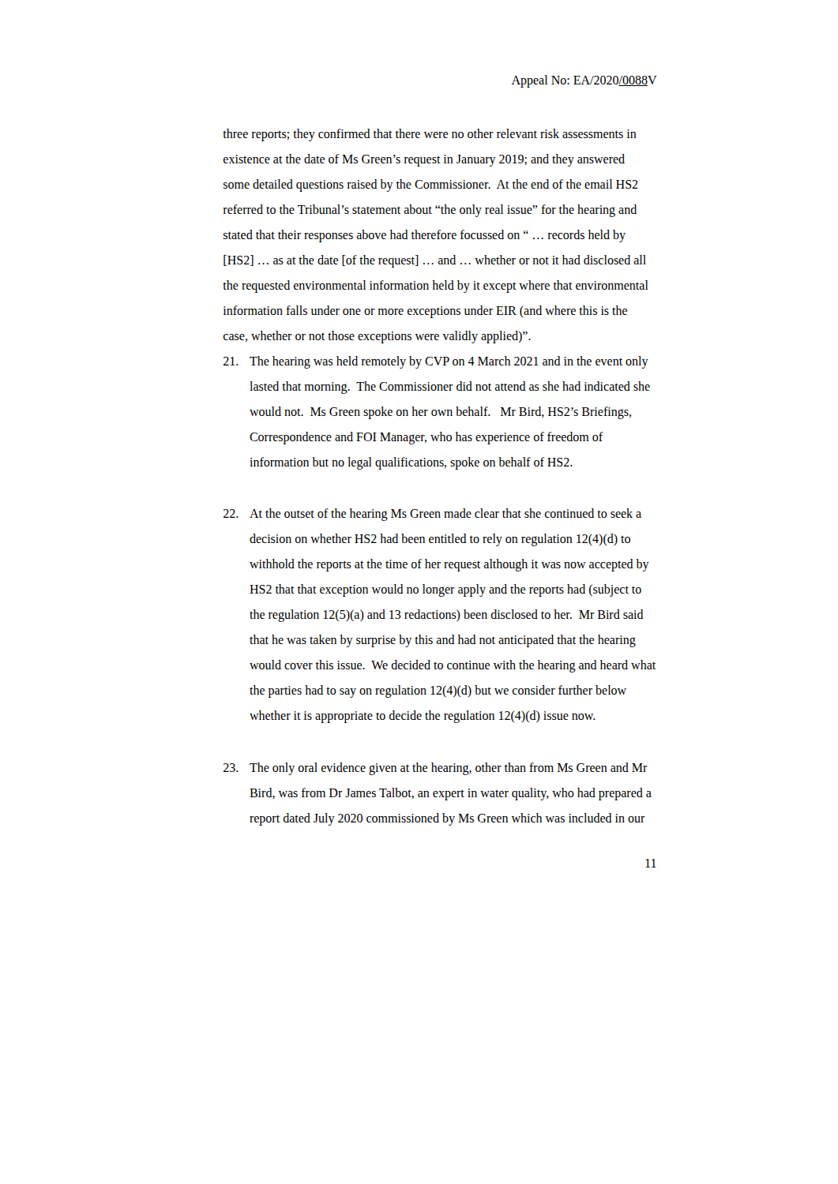Appeal No: EA/2020/0088 V
three reports; they confirmed that there were no other relevant risk assessments in existence at the date of Ms Green’s request in January 2019; and they answered some detailed questions raised by the Commissioner. At the end of the email HS2 referred to the Tribunal’s statement about “the only real issue” for the hearing and stated that their responses above had therefore focussed on “ … records held by [HS2] … as at the date [of the request] … and … whether or not it had disclosed all the requested environmental information held by it except where that environmental information falls under one or more exceptions under EIR (and where this is the case, whether or not those exceptions were validly applied)”.
The hearing was held remotely by CVP on 4 March 2021 and in the event only lasted that morning. The Commissioner did not attend as she had indicated she would not. Ms Green spoke on her own behalf. Mr Bird, HS2’s Briefings, Correspondence and FOI Manager, who has experience of freedom of information but no legal qualifications, spoke on behalf of HS2.
At the outset of the hearing Ms Green made clear that she continued to seek a decision on whether HS2 had been entitled to rely on regulation 12(4)(d) to withhold the reports at the time of her request although it was now accepted by HS2 that that exception would no longer apply and the reports had (subject to the regulation 12(5)(a) and 13 redactions) been disclosed to her. Mr Bird said that he was taken by surprise by this and had not anticipated that the hearing would cover this issue. We decided to continue with the hearing and heard what the parties had to say on regulation 12(4)(d) but we consider further below whether it is appropriate to decide the regulation 12(4)(d) issue now.
The only oral evidence given at the hearing, other than from Ms Green and Mr Bird, was from Dr James Talbot, an expert in water quality, who had prepared a report dated July 2020 commissioned by Ms Green which was included in our
11